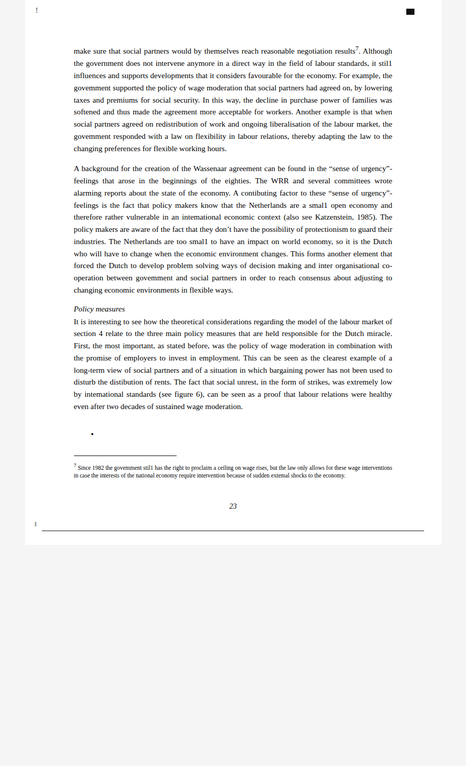!
make sure that social partners would by themselves reach reasonable negotiation results7. Although the government does not intervene anymore in a direct way in the field of labour standards, it stil1 influences and supports developments that it considers favourable for the economy. For example, the govemment supported the policy of wage moderation that social partners had agreed on, by lowering taxes and premiums for social security. In this way, the decline in purchase power of families was softened and thus made the agreement more acceptable for workers. Another example is that when social partners agreed on redistribution of work and ongoing liberalisation of the labour market, the govemment responded with a law on flexibility in labour relations, thereby adapting the law to the changing preferences for flexible working hours.
A background for the creation of the Wassenaar agreement can be found in the “sense of urgency”-feelings that arose in the beginnings of the eighties. The WRR and several committees wrote alarming reports about the state of the economy. A contibuting factor to these “sense of urgency”-feelings is the fact that policy makers know that the Netherlands are a smal1 open economy and therefore rather vulnerable in an intemational economic context (also see Katzenstein, 1985). The policy makers are aware of the fact that they don’t have the possibility of protectionism to guard their industries. The Netherlands are too smal1 to have an impact on world economy, so it is the Dutch who will have to change when the economic environment changes. This forms another element that forced the Dutch to develop problem solving ways of decision making and inter organisational co-operation between govemment and social partners in order to reach consensus about adjusting to changing economic environments in flexible ways.
Policy measures
It is interesting to see how the theoretical considerations regarding the model of the labour market of section 4 relate to the three main policy measures that are held responsible for the Dutch miracle. First, the most important, as stated before, was the policy of wage moderation in combination with the promise of employers to invest in employment. This can be seen as the clearest example of a long-term view of social partners and of a situation in which bargaining power has not been used to disturb the distibution of rents. The fact that social unrest, in the form of strikes, was extremely low by intemational standards (see figure 6), can be seen as a proof that labour relations were healthy even after two decades of sustained wage moderation.
•
7 Since 1982 the govemment stil1 has the right to proclaim a ceiling on wage rises, but the law only allows for these wage interventions in case the interests of the national economy require intervention because of sudden extemal shocks to the economy.
23
‖